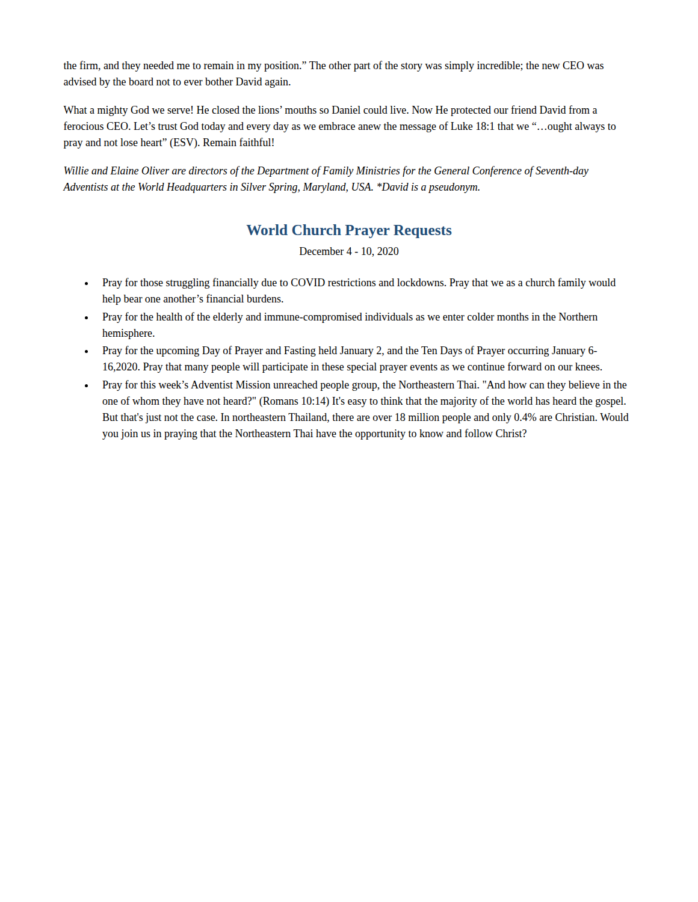the firm, and they needed me to remain in my position.” The other part of the story was simply incredible; the new CEO was advised by the board not to ever bother David again.
What a mighty God we serve! He closed the lions’ mouths so Daniel could live. Now He protected our friend David from a ferocious CEO. Let’s trust God today and every day as we embrace anew the message of Luke 18:1 that we “…ought always to pray and not lose heart” (ESV). Remain faithful!
Willie and Elaine Oliver are directors of the Department of Family Ministries for the General Conference of Seventh-day Adventists at the World Headquarters in Silver Spring, Maryland, USA. *David is a pseudonym.
World Church Prayer Requests
December 4 - 10, 2020
Pray for those struggling financially due to COVID restrictions and lockdowns. Pray that we as a church family would help bear one another’s financial burdens.
Pray for the health of the elderly and immune-compromised individuals as we enter colder months in the Northern hemisphere.
Pray for the upcoming Day of Prayer and Fasting held January 2, and the Ten Days of Prayer occurring January 6-16,2020. Pray that many people will participate in these special prayer events as we continue forward on our knees.
Pray for this week’s Adventist Mission unreached people group, the Northeastern Thai. "And how can they believe in the one of whom they have not heard?" (Romans 10:14) It's easy to think that the majority of the world has heard the gospel. But that's just not the case. In northeastern Thailand, there are over 18 million people and only 0.4% are Christian. Would you join us in praying that the Northeastern Thai have the opportunity to know and follow Christ?